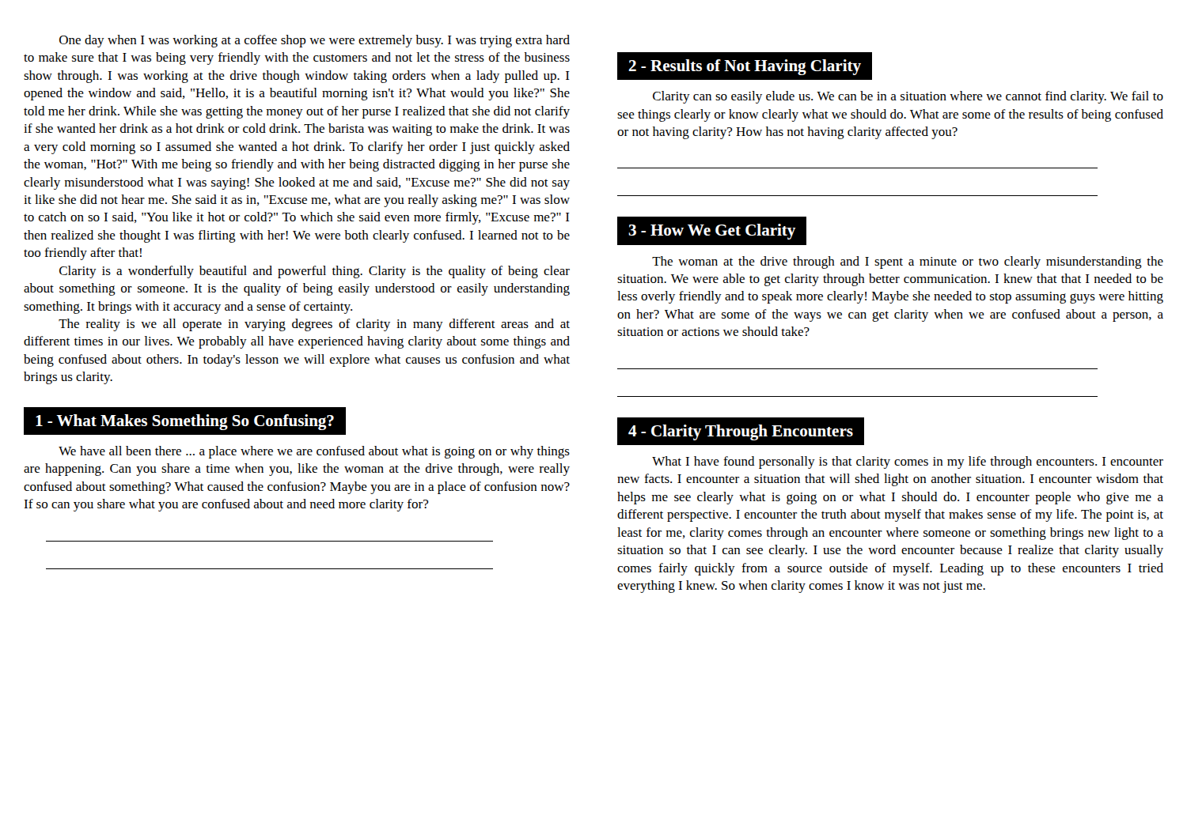One day when I was working at a coffee shop we were extremely busy. I was trying extra hard to make sure that I was being very friendly with the customers and not let the stress of the business show through. I was working at the drive though window taking orders when a lady pulled up. I opened the window and said, "Hello, it is a beautiful morning isn't it? What would you like?" She told me her drink. While she was getting the money out of her purse I realized that she did not clarify if she wanted her drink as a hot drink or cold drink. The barista was waiting to make the drink. It was a very cold morning so I assumed she wanted a hot drink. To clarify her order I just quickly asked the woman, "Hot?" With me being so friendly and with her being distracted digging in her purse she clearly misunderstood what I was saying! She looked at me and said, "Excuse me?" She did not say it like she did not hear me. She said it as in, "Excuse me, what are you really asking me?" I was slow to catch on so I said, "You like it hot or cold?" To which she said even more firmly, "Excuse me?" I then realized she thought I was flirting with her! We were both clearly confused. I learned not to be too friendly after that!
Clarity is a wonderfully beautiful and powerful thing. Clarity is the quality of being clear about something or someone. It is the quality of being easily understood or easily understanding something. It brings with it accuracy and a sense of certainty.
The reality is we all operate in varying degrees of clarity in many different areas and at different times in our lives. We probably all have experienced having clarity about some things and being confused about others. In today's lesson we will explore what causes us confusion and what brings us clarity.
1 - What Makes Something So Confusing?
We have all been there ... a place where we are confused about what is going on or why things are happening. Can you share a time when you, like the woman at the drive through, were really confused about something? What caused the confusion? Maybe you are in a place of confusion now? If so can you share what you are confused about and need more clarity for?
2 - Results of Not Having Clarity
Clarity can so easily elude us. We can be in a situation where we cannot find clarity. We fail to see things clearly or know clearly what we should do. What are some of the results of being confused or not having clarity? How has not having clarity affected you?
3 - How We Get Clarity
The woman at the drive through and I spent a minute or two clearly misunderstanding the situation. We were able to get clarity through better communication. I knew that that I needed to be less overly friendly and to speak more clearly! Maybe she needed to stop assuming guys were hitting on her? What are some of the ways we can get clarity when we are confused about a person, a situation or actions we should take?
4 - Clarity Through Encounters
What I have found personally is that clarity comes in my life through encounters. I encounter new facts. I encounter a situation that will shed light on another situation. I encounter wisdom that helps me see clearly what is going on or what I should do. I encounter people who give me a different perspective. I encounter the truth about myself that makes sense of my life. The point is, at least for me, clarity comes through an encounter where someone or something brings new light to a situation so that I can see clearly. I use the word encounter because I realize that clarity usually comes fairly quickly from a source outside of myself. Leading up to these encounters I tried everything I knew. So when clarity comes I know it was not just me.